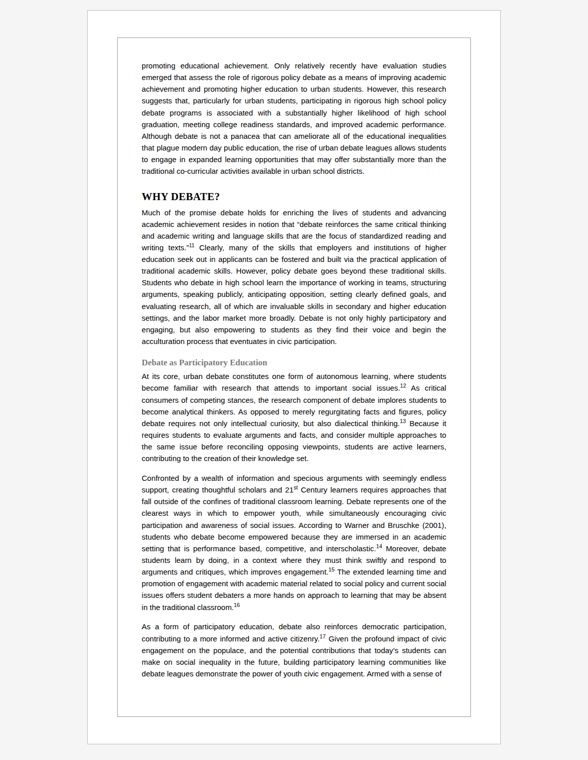promoting educational achievement. Only relatively recently have evaluation studies emerged that assess the role of rigorous policy debate as a means of improving academic achievement and promoting higher education to urban students. However, this research suggests that, particularly for urban students, participating in rigorous high school policy debate programs is associated with a substantially higher likelihood of high school graduation, meeting college readiness standards, and improved academic performance. Although debate is not a panacea that can ameliorate all of the educational inequalities that plague modern day public education, the rise of urban debate leagues allows students to engage in expanded learning opportunities that may offer substantially more than the traditional co-curricular activities available in urban school districts.
WHY DEBATE?
Much of the promise debate holds for enriching the lives of students and advancing academic achievement resides in notion that “debate reinforces the same critical thinking and academic writing and language skills that are the focus of standardized reading and writing texts.”11 Clearly, many of the skills that employers and institutions of higher education seek out in applicants can be fostered and built via the practical application of traditional academic skills. However, policy debate goes beyond these traditional skills. Students who debate in high school learn the importance of working in teams, structuring arguments, speaking publicly, anticipating opposition, setting clearly defined goals, and evaluating research, all of which are invaluable skills in secondary and higher education settings, and the labor market more broadly. Debate is not only highly participatory and engaging, but also empowering to students as they find their voice and begin the acculturation process that eventuates in civic participation.
Debate as Participatory Education
At its core, urban debate constitutes one form of autonomous learning, where students become familiar with research that attends to important social issues.12 As critical consumers of competing stances, the research component of debate implores students to become analytical thinkers. As opposed to merely regurgitating facts and figures, policy debate requires not only intellectual curiosity, but also dialectical thinking.13 Because it requires students to evaluate arguments and facts, and consider multiple approaches to the same issue before reconciling opposing viewpoints, students are active learners, contributing to the creation of their knowledge set.
Confronted by a wealth of information and specious arguments with seemingly endless support, creating thoughtful scholars and 21st Century learners requires approaches that fall outside of the confines of traditional classroom learning. Debate represents one of the clearest ways in which to empower youth, while simultaneously encouraging civic participation and awareness of social issues. According to Warner and Bruschke (2001), students who debate become empowered because they are immersed in an academic setting that is performance based, competitive, and interscholastic.14 Moreover, debate students learn by doing, in a context where they must think swiftly and respond to arguments and critiques, which improves engagement.15 The extended learning time and promotion of engagement with academic material related to social policy and current social issues offers student debaters a more hands on approach to learning that may be absent in the traditional classroom.16
As a form of participatory education, debate also reinforces democratic participation, contributing to a more informed and active citizenry.17 Given the profound impact of civic engagement on the populace, and the potential contributions that today’s students can make on social inequality in the future, building participatory learning communities like debate leagues demonstrate the power of youth civic engagement. Armed with a sense of